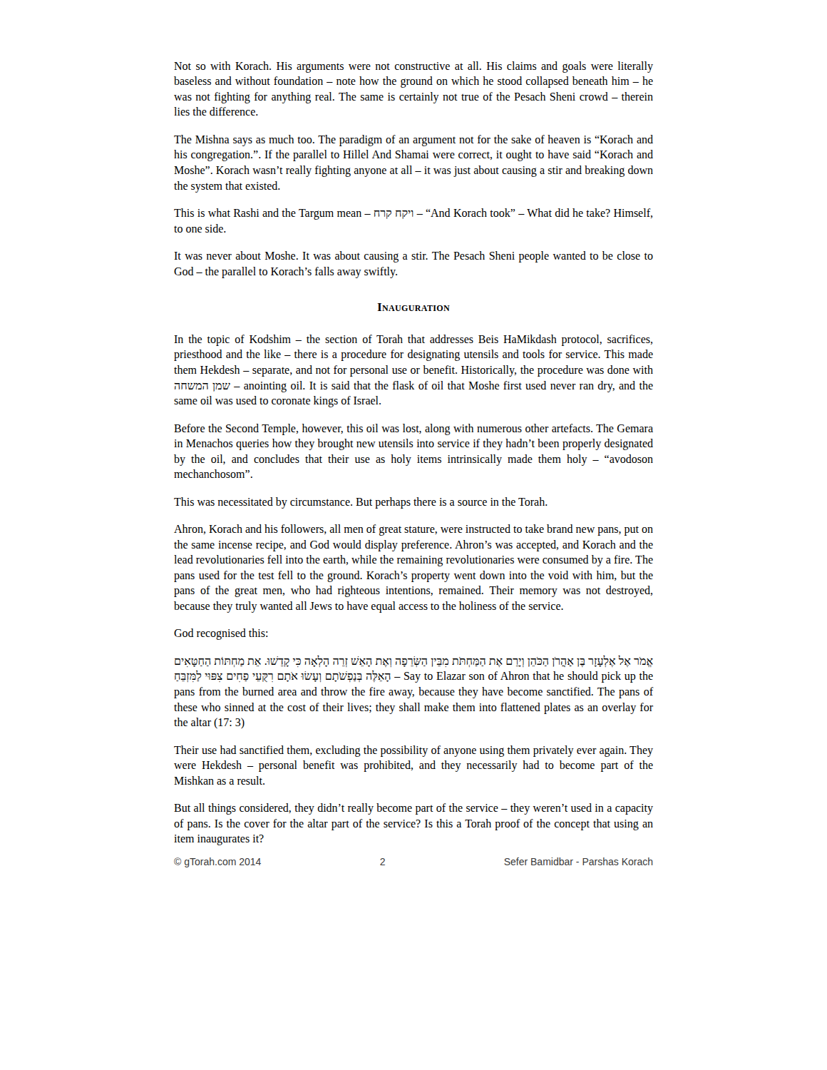Not so with Korach. His arguments were not constructive at all. His claims and goals were literally baseless and without foundation – note how the ground on which he stood collapsed beneath him – he was not fighting for anything real. The same is certainly not true of the Pesach Sheni crowd – therein lies the difference.
The Mishna says as much too. The paradigm of an argument not for the sake of heaven is “Korach and his congregation.”. If the parallel to Hillel And Shamai were correct, it ought to have said “Korach and Moshe”. Korach wasn’t really fighting anyone at all – it was just about causing a stir and breaking down the system that existed.
This is what Rashi and the Targum mean – ויקח קרח – “And Korach took” – What did he take? Himself, to one side.
It was never about Moshe. It was about causing a stir. The Pesach Sheni people wanted to be close to God – the parallel to Korach’s falls away swiftly.
Inauguration
In the topic of Kodshim – the section of Torah that addresses Beis HaMikdash protocol, sacrifices, priesthood and the like – there is a procedure for designating utensils and tools for service. This made them Hekdesh – separate, and not for personal use or benefit. Historically, the procedure was done with שמן המשחה – anointing oil. It is said that the flask of oil that Moshe first used never ran dry, and the same oil was used to coronate kings of Israel.
Before the Second Temple, however, this oil was lost, along with numerous other artefacts. The Gemara in Menachos queries how they brought new utensils into service if they hadn’t been properly designated by the oil, and concludes that their use as holy items intrinsically made them holy – “avodoson mechanchosom”.
This was necessitated by circumstance. But perhaps there is a source in the Torah.
Ahron, Korach and his followers, all men of great stature, were instructed to take brand new pans, put on the same incense recipe, and God would display preference. Ahron’s was accepted, and Korach and the lead revolutionaries fell into the earth, while the remaining revolutionaries were consumed by a fire. The pans used for the test fell to the ground. Korach’s property went down into the void with him, but the pans of the great men, who had righteous intentions, remained. Their memory was not destroyed, because they truly wanted all Jews to have equal access to the holiness of the service.
God recognised this:
אֱמֹר אֶל אֶלְעָזָר בֶּן אַהֲרֹן הַכֹּהֵן וְיָרֵם אֶת הַמַּחְתֹּת מִבֵּין הַשְּׂרֵפָה וְאֶת הָאֵשׁ זְרֵה הָלְאָה כִּי קָדֵשׁוּ. אֵת מַחְתּוֹת הַחַטָּאִים הָאֵלֶּה בְּנַפְשֹׁתָם וְעָשׂוּ אֹתָם רִקֻּעֵי פַחִים צִפּוּי לַמִּזְבֵּחַ – Say to Elazar son of Ahron that he should pick up the pans from the burned area and throw the fire away, because they have become sanctified. The pans of these who sinned at the cost of their lives; they shall make them into flattened plates as an overlay for the altar (17: 3)
Their use had sanctified them, excluding the possibility of anyone using them privately ever again. They were Hekdesh – personal benefit was prohibited, and they necessarily had to become part of the Mishkan as a result.
But all things considered, they didn’t really become part of the service – they weren’t used in a capacity of pans. Is the cover for the altar part of the service? Is this a Torah proof of the concept that using an item inaugurates it?
© gTorah.com 2014 Sefer Bamidbar - Parshas Korach
2